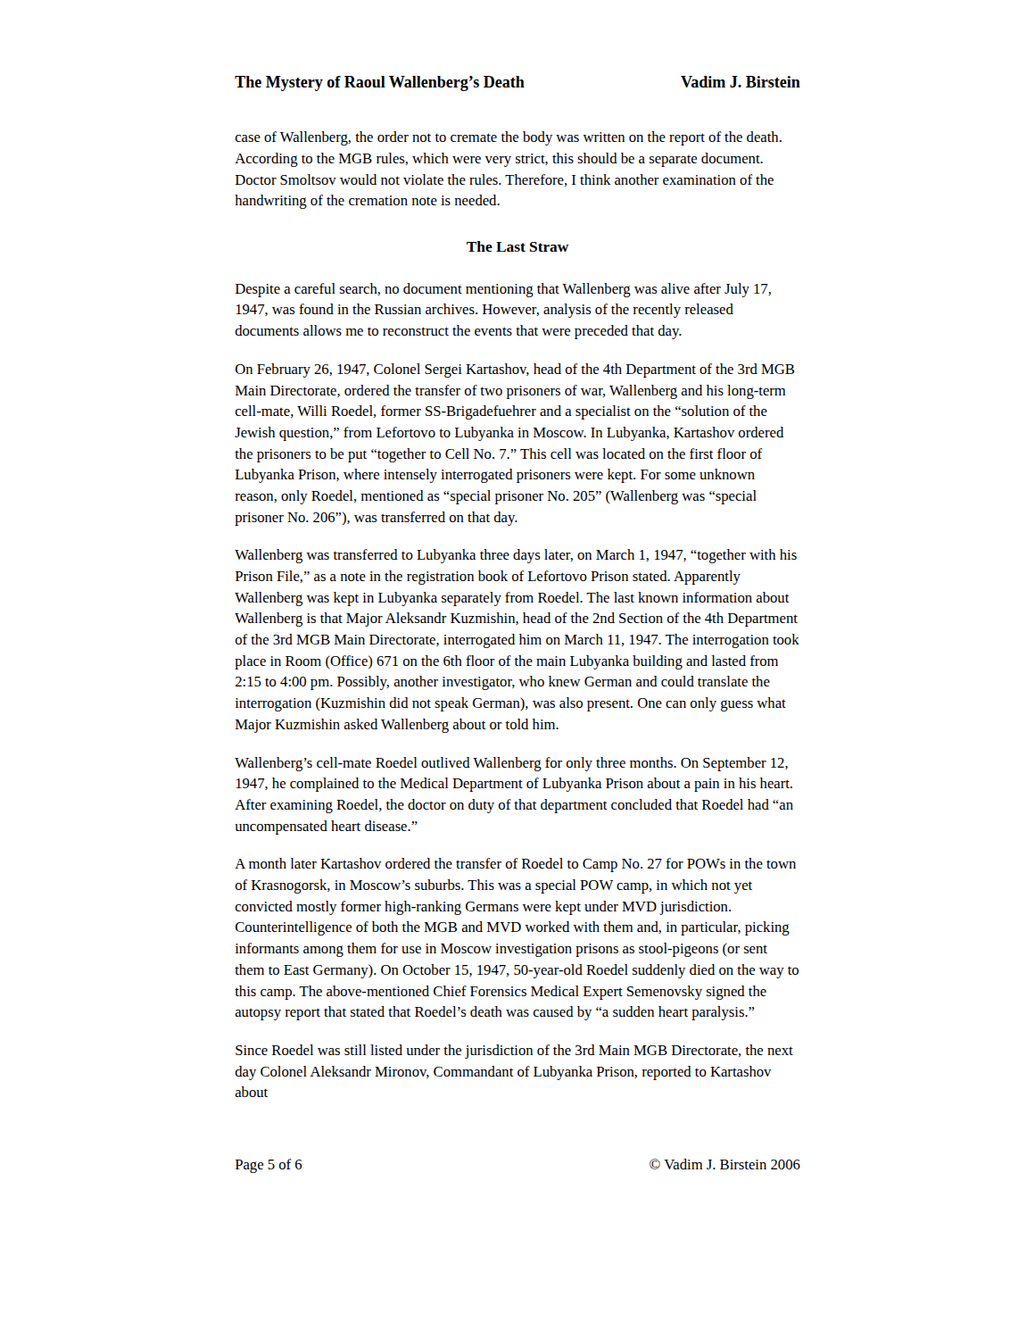The Mystery of Raoul Wallenberg’s Death Vadim J. Birstein
case of Wallenberg, the order not to cremate the body was written on the report of the death. According to the MGB rules, which were very strict, this should be a separate document. Doctor Smoltsov would not violate the rules. Therefore, I think another examination of the handwriting of the cremation note is needed.
The Last Straw
Despite a careful search, no document mentioning that Wallenberg was alive after July 17, 1947, was found in the Russian archives. However, analysis of the recently released documents allows me to reconstruct the events that were preceded that day.
On February 26, 1947, Colonel Sergei Kartashov, head of the 4th Department of the 3rd MGB Main Directorate, ordered the transfer of two prisoners of war, Wallenberg and his long-term cell-mate, Willi Roedel, former SS-Brigadefuehrer and a specialist on the “solution of the Jewish question,” from Lefortovo to Lubyanka in Moscow. In Lubyanka, Kartashov ordered the prisoners to be put “together to Cell No. 7.” This cell was located on the first floor of Lubyanka Prison, where intensely interrogated prisoners were kept. For some unknown reason, only Roedel, mentioned as “special prisoner No. 205” (Wallenberg was “special prisoner No. 206”), was transferred on that day.
Wallenberg was transferred to Lubyanka three days later, on March 1, 1947, “together with his Prison File,” as a note in the registration book of Lefortovo Prison stated. Apparently Wallenberg was kept in Lubyanka separately from Roedel. The last known information about Wallenberg is that Major Aleksandr Kuzmishin, head of the 2nd Section of the 4th Department of the 3rd MGB Main Directorate, interrogated him on March 11, 1947. The interrogation took place in Room (Office) 671 on the 6th floor of the main Lubyanka building and lasted from 2:15 to 4:00 pm. Possibly, another investigator, who knew German and could translate the interrogation (Kuzmishin did not speak German), was also present. One can only guess what Major Kuzmishin asked Wallenberg about or told him.
Wallenberg’s cell-mate Roedel outlived Wallenberg for only three months. On September 12, 1947, he complained to the Medical Department of Lubyanka Prison about a pain in his heart. After examining Roedel, the doctor on duty of that department concluded that Roedel had “an uncompensated heart disease.”
A month later Kartashov ordered the transfer of Roedel to Camp No. 27 for POWs in the town of Krasnogorsk, in Moscow’s suburbs. This was a special POW camp, in which not yet convicted mostly former high-ranking Germans were kept under MVD jurisdiction. Counterintelligence of both the MGB and MVD worked with them and, in particular, picking informants among them for use in Moscow investigation prisons as stool-pigeons (or sent them to East Germany). On October 15, 1947, 50-year-old Roedel suddenly died on the way to this camp. The above-mentioned Chief Forensics Medical Expert Semenovsky signed the autopsy report that stated that Roedel’s death was caused by “a sudden heart paralysis.”
Since Roedel was still listed under the jurisdiction of the 3rd Main MGB Directorate, the next day Colonel Aleksandr Mironov, Commandant of Lubyanka Prison, reported to Kartashov about
Page 5 of 6 © Vadim J. Birstein 2006